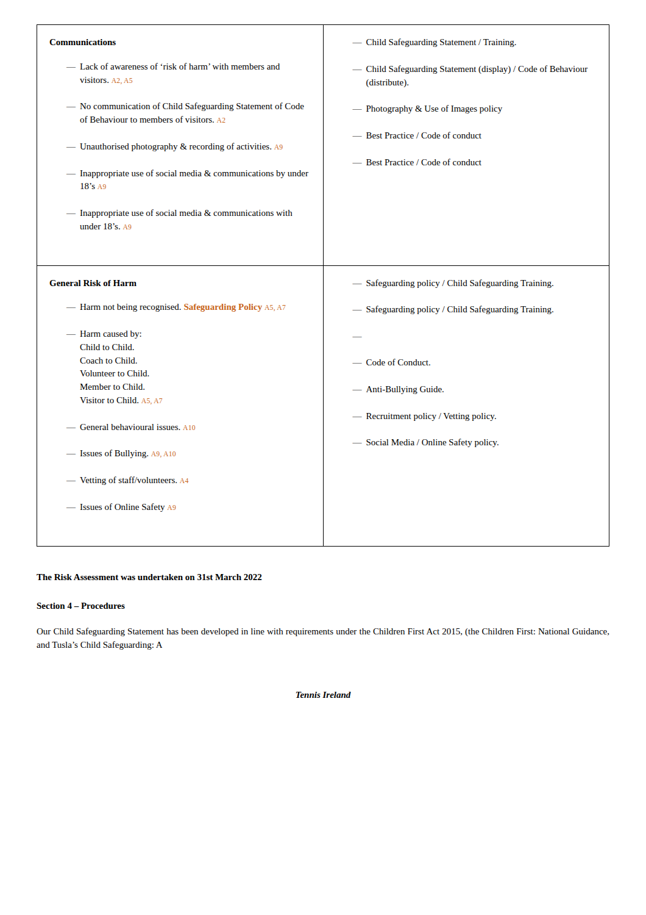| Communications Lack of awareness of ‘risk of harm’ with members and visitors. A2, A5 No communication of Child Safeguarding Statement of Code of Behaviour to members of visitors. A2 Unauthorised photography & recording of activities. A9 Inappropriate use of social media & communications by under 18’s A9 Inappropriate use of social media & communications with under 18’s. A9 | Child Safeguarding Statement / Training. Child Safeguarding Statement (display) / Code of Behaviour (distribute). Photography & Use of Images policy Best Practice / Code of conduct Best Practice / Code of conduct |
| General Risk of Harm Harm not being recognised. Safeguarding Policy A5, A7 Harm caused by: Child to Child. Coach to Child. Volunteer to Child. Member to Child. Visitor to Child. A5, A7 General behavioural issues. A10 Issues of Bullying. A9, A10 Vetting of staff/volunteers. A4 Issues of Online Safety A9 | Safeguarding policy / Child Safeguarding Training. Safeguarding policy / Child Safeguarding Training. Code of Conduct. Anti-Bullying Guide. Recruitment policy / Vetting policy. Social Media / Online Safety policy. |
The Risk Assessment was undertaken on 31st March 2022
Section 4 – Procedures
Our Child Safeguarding Statement has been developed in line with requirements under the Children First Act 2015, (the Children First: National Guidance, and Tusla’s Child Safeguarding: A
Tennis Ireland